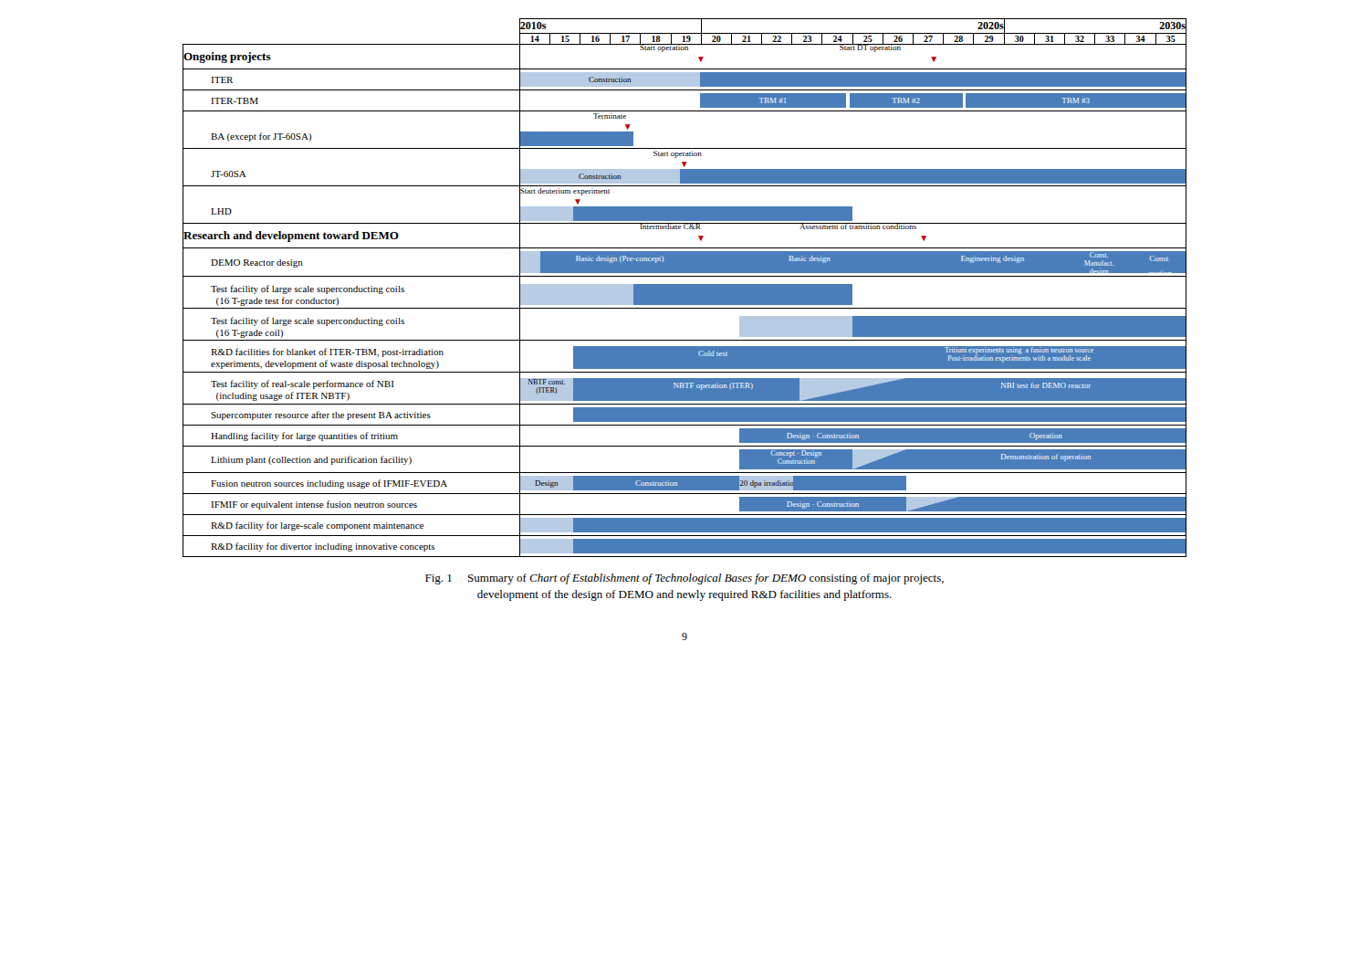| | 2010s | 2020s | 2030s |
| | 14 | 15 | 16 | 17 | 18 | 19 | 20 | 21 | 22 | 23 | 24 | 25 | 26 | 27 | 28 | 29 | 30 | 31 | 32 | 33 | 34 | 35 |
| Ongoing projects | Start operation ▼ Start DT operation ▼ |
| ITER | Construction |
| ITER-TBM | TBM #1 TBM #2 TBM #3 |
| BA (except for JT-60SA) | Terminate ▼ |
| JT-60SA | Start operation ▼ Construction |
| LHD | Start deuterium experiment ▼ |
| Research and development toward DEMO | Intermediate C&R ▼ Assessment of transition conditions ▼ |
| DEMO Reactor design | Basic design (Pre-concept) Basic design Engineering design Const. Manufact. design Const -ruction |
| Test facility of large scale superconducting coils (16 T-grade test for conductor) | |
| Test facility of large scale superconducting coils (16 T-grade coil) | |
| R&D facilities for blanket of ITER-TBM, post-irradiation experiments, development of waste disposal technology) | Cold test Tritium experiments using a fusion neutron source Post-irradiation experiments with a module scale |
| Test facility of real-scale performance of NBI (including usage of ITER NBTF) | NBTF const. (ITER) NBTF operation (ITER) NBI test for DEMO reactor |
| Supercomputer resource after the present BA activities | |
| Handling facility for large quantities of tritium | Design · Construction Operation |
| Lithium plant (collection and purification facility) | Concept · Design Construction Demonstration of operation |
| Fusion neutron sources including usage of IFMIF-EVEDA | Design Construction 20 dpa irradiation |
| IFMIF or equivalent intense fusion neutron sources | Design · Construction |
| R&D facility for large-scale component maintenance | |
| R&D facility for divertor including innovative concepts | |
Fig. 1 Summary of Chart of Establishment of Technological Bases for DEMO consisting of major projects,
development of the design of DEMO and newly required R&D facilities and platforms.
9